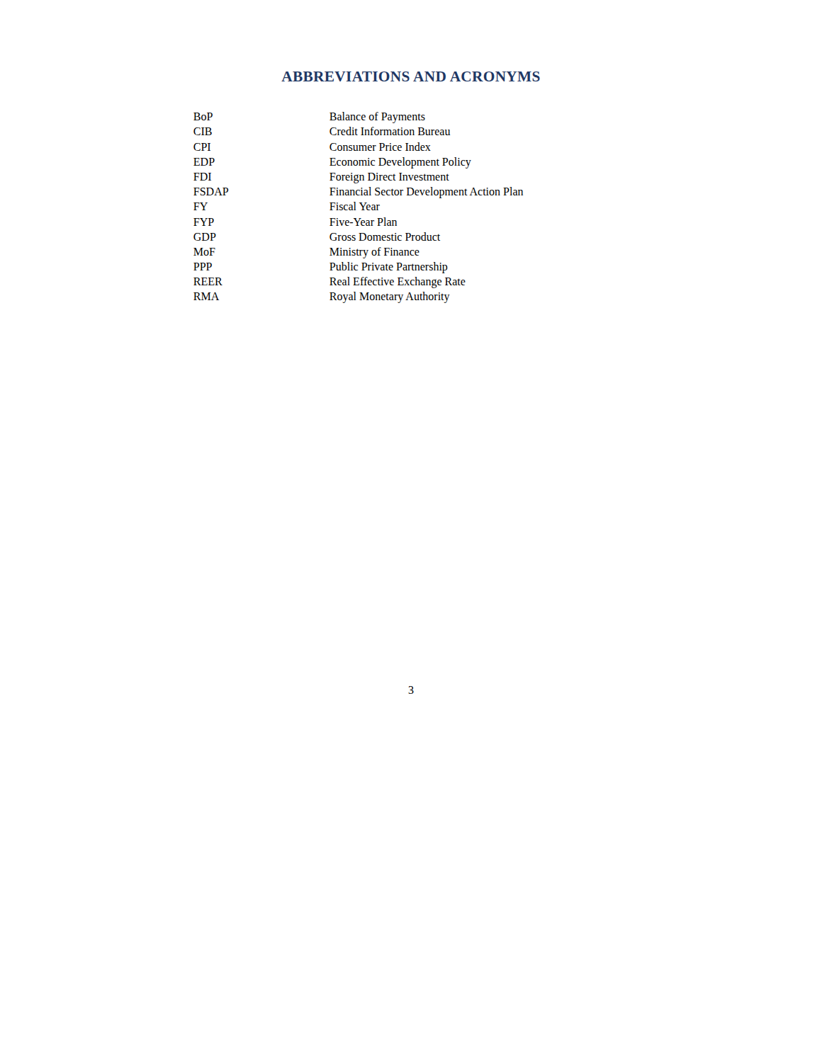ABBREVIATIONS AND ACRONYMS
| BoP | Balance of Payments |
| CIB | Credit Information Bureau |
| CPI | Consumer Price Index |
| EDP | Economic Development Policy |
| FDI | Foreign Direct Investment |
| FSDAP | Financial Sector Development Action Plan |
| FY | Fiscal Year |
| FYP | Five-Year Plan |
| GDP | Gross Domestic Product |
| MoF | Ministry of Finance |
| PPP | Public Private Partnership |
| REER | Real Effective Exchange Rate |
| RMA | Royal Monetary Authority |
3